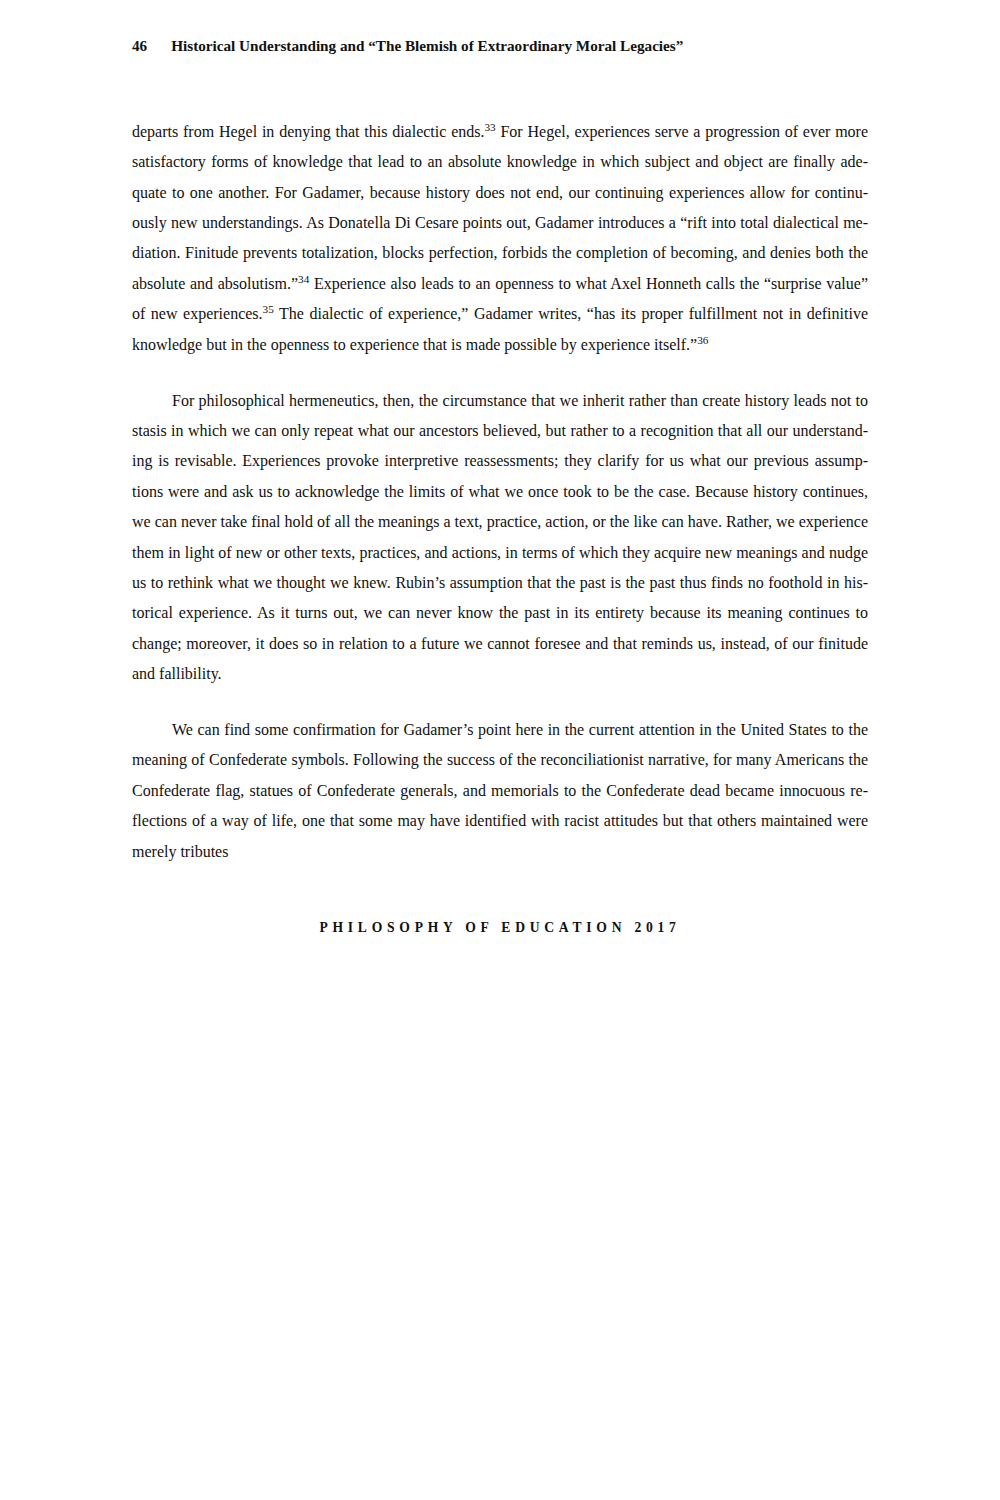46 Historical Understanding and “The Blemish of Extraordinary Moral Legacies”
departs from Hegel in denying that this dialectic ends.33 For Hegel, experiences serve a progression of ever more satisfactory forms of knowledge that lead to an absolute knowledge in which subject and object are finally adequate to one another. For Gadamer, because history does not end, our continuing experiences allow for continuously new understandings. As Donatella Di Cesare points out, Gadamer introduces a “rift into total dialectical mediation. Finitude prevents totalization, blocks perfection, forbids the completion of becoming, and denies both the absolute and absolutism.”34 Experience also leads to an openness to what Axel Honneth calls the “surprise value” of new experiences.35 The dialectic of experience,” Gadamer writes, “has its proper fulfillment not in definitive knowledge but in the openness to experience that is made possible by experience itself.”36
For philosophical hermeneutics, then, the circumstance that we inherit rather than create history leads not to stasis in which we can only repeat what our ancestors believed, but rather to a recognition that all our understanding is revisable. Experiences provoke interpretive reassessments; they clarify for us what our previous assumptions were and ask us to acknowledge the limits of what we once took to be the case. Because history continues, we can never take final hold of all the meanings a text, practice, action, or the like can have. Rather, we experience them in light of new or other texts, practices, and actions, in terms of which they acquire new meanings and nudge us to rethink what we thought we knew. Rubin’s assumption that the past is the past thus finds no foothold in historical experience. As it turns out, we can never know the past in its entirety because its meaning continues to change; moreover, it does so in relation to a future we cannot foresee and that reminds us, instead, of our finitude and fallibility.
We can find some confirmation for Gadamer’s point here in the current attention in the United States to the meaning of Confederate symbols. Following the success of the reconciliationist narrative, for many Americans the Confederate flag, statues of Confederate generals, and memorials to the Confederate dead became innocuous reflections of a way of life, one that some may have identified with racist attitudes but that others maintained were merely tributes
Philosophy of Education 2017